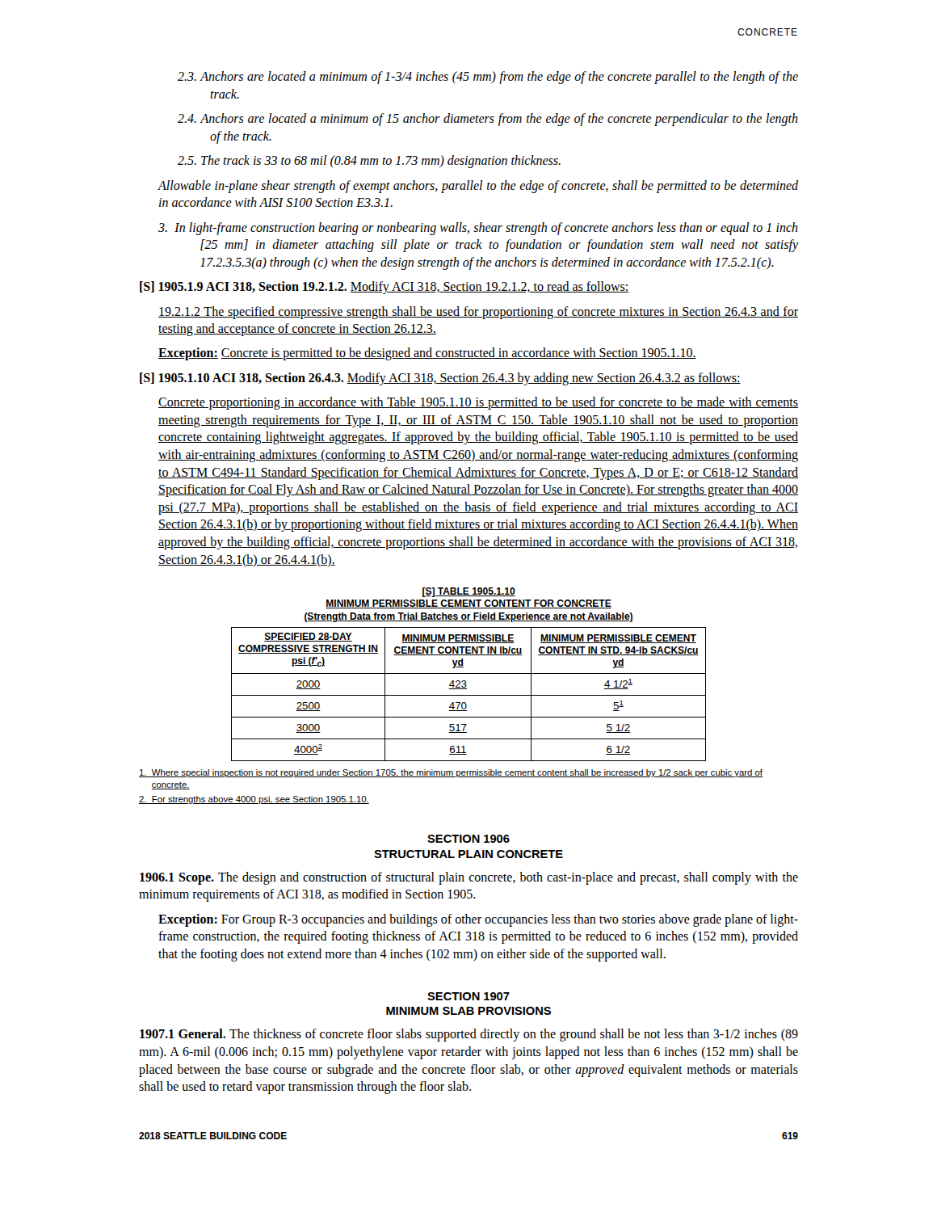CONCRETE
2.3. Anchors are located a minimum of 1-3/4 inches (45 mm) from the edge of the concrete parallel to the length of the track.
2.4. Anchors are located a minimum of 15 anchor diameters from the edge of the concrete perpendicular to the length of the track.
2.5. The track is 33 to 68 mil (0.84 mm to 1.73 mm) designation thickness.
Allowable in-plane shear strength of exempt anchors, parallel to the edge of concrete, shall be permitted to be determined in accordance with AISI S100 Section E3.3.1.
3. In light-frame construction bearing or nonbearing walls, shear strength of concrete anchors less than or equal to 1 inch [25 mm] in diameter attaching sill plate or track to foundation or foundation stem wall need not satisfy 17.2.3.5.3(a) through (c) when the design strength of the anchors is determined in accordance with 17.5.2.1(c).
[S] 1905.1.9 ACI 318, Section 19.2.1.2. Modify ACI 318, Section 19.2.1.2, to read as follows:
19.2.1.2 The specified compressive strength shall be used for proportioning of concrete mixtures in Section 26.4.3 and for testing and acceptance of concrete in Section 26.12.3.
Exception: Concrete is permitted to be designed and constructed in accordance with Section 1905.1.10.
[S] 1905.1.10 ACI 318, Section 26.4.3. Modify ACI 318, Section 26.4.3 by adding new Section 26.4.3.2 as follows:
Concrete proportioning in accordance with Table 1905.1.10 is permitted to be used for concrete to be made with cements meeting strength requirements for Type I, II, or III of ASTM C 150. Table 1905.1.10 shall not be used to proportion concrete containing lightweight aggregates. If approved by the building official, Table 1905.1.10 is permitted to be used with air-entraining admixtures (conforming to ASTM C260) and/or normal-range water-reducing admixtures (conforming to ASTM C494-11 Standard Specification for Chemical Admixtures for Concrete, Types A, D or E; or C618-12 Standard Specification for Coal Fly Ash and Raw or Calcined Natural Pozzolan for Use in Concrete). For strengths greater than 4000 psi (27.7 MPa), proportions shall be established on the basis of field experience and trial mixtures according to ACI Section 26.4.3.1(b) or by proportioning without field mixtures or trial mixtures according to ACI Section 26.4.4.1(b). When approved by the building official, concrete proportions shall be determined in accordance with the provisions of ACI 318, Section 26.4.3.1(b) or 26.4.4.1(b).
[S] TABLE 1905.1.10
MINIMUM PERMISSIBLE CEMENT CONTENT FOR CONCRETE
(Strength Data from Trial Batches or Field Experience are not Available)
| SPECIFIED 28-DAY COMPRESSIVE STRENGTH IN psi ( f′ c ) | MINIMUM PERMISSIBLE CEMENT CONTENT IN lb/cu yd | MINIMUM PERMISSIBLE CEMENT CONTENT IN STD. 94-lb SACKS/cu yd |
| --- | --- | --- |
| 2000 | 423 | 4 1/2 1 |
| 2500 | 470 | 5 1 |
| 3000 | 517 | 5 1/2 |
| 4000 2 | 611 | 6 1/2 |
1. Where special inspection is not required under Section 1705, the minimum permissible cement content shall be increased by 1/2 sack per cubic yard of concrete.
2. For strengths above 4000 psi, see Section 1905.1.10.
SECTION 1906 STRUCTURAL PLAIN CONCRETE
1906.1 Scope. The design and construction of structural plain concrete, both cast-in-place and precast, shall comply with the minimum requirements of ACI 318, as modified in Section 1905.
Exception: For Group R-3 occupancies and buildings of other occupancies less than two stories above grade plane of light-frame construction, the required footing thickness of ACI 318 is permitted to be reduced to 6 inches (152 mm), provided that the footing does not extend more than 4 inches (102 mm) on either side of the supported wall.
SECTION 1907 MINIMUM SLAB PROVISIONS
1907.1 General. The thickness of concrete floor slabs supported directly on the ground shall be not less than 3-1/2 inches (89 mm). A 6-mil (0.006 inch; 0.15 mm) polyethylene vapor retarder with joints lapped not less than 6 inches (152 mm) shall be placed between the base course or subgrade and the concrete floor slab, or other approved equivalent methods or materials shall be used to retard vapor transmission through the floor slab.
2018 SEATTLE BUILDING CODE 619